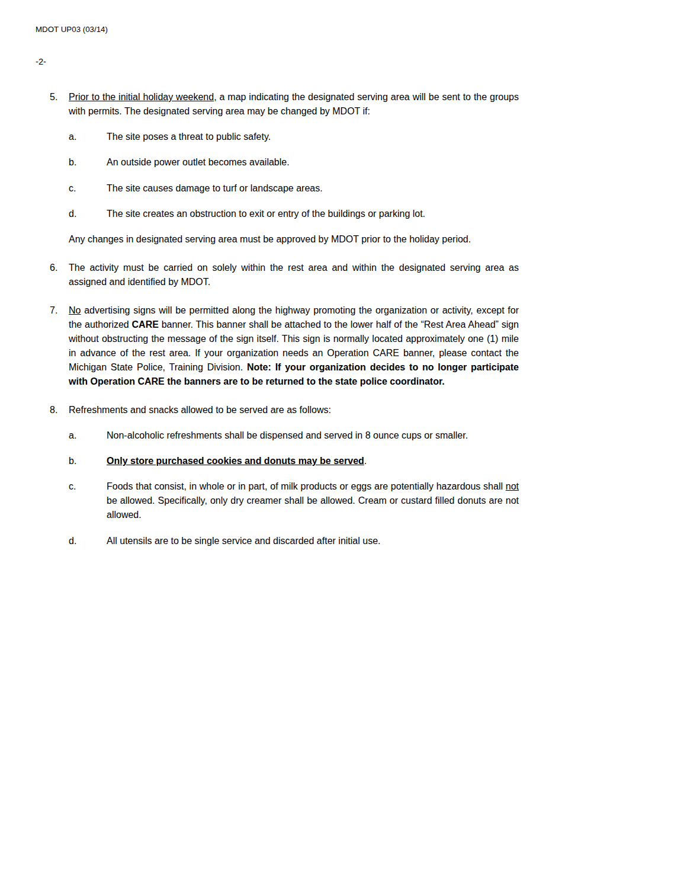MDOT UP03 (03/14)
-2-
5.
Prior to the initial holiday weekend, a map indicating the designated serving area will be sent to the groups with permits. The designated serving area may be changed by MDOT if:
a.
The site poses a threat to public safety.
b.
An outside power outlet becomes available.
c.
The site causes damage to turf or landscape areas.
d.
The site creates an obstruction to exit or entry of the buildings or parking lot.
Any changes in designated serving area must be approved by MDOT prior to the holiday period.
6.
The activity must be carried on solely within the rest area and within the designated serving area as assigned and identified by MDOT.
7.
No advertising signs will be permitted along the highway promoting the organization or activity, except for the authorized CARE banner. This banner shall be attached to the lower half of the “Rest Area Ahead” sign without obstructing the message of the sign itself. This sign is normally located approximately one (1) mile in advance of the rest area. If your organization needs an Operation CARE banner, please contact the Michigan State Police, Training Division. Note: If your organization decides to no longer participate with Operation CARE the banners are to be returned to the state police coordinator.
8.
Refreshments and snacks allowed to be served are as follows:
a.
Non-alcoholic refreshments shall be dispensed and served in 8 ounce cups or smaller.
b.
Only store purchased cookies and donuts may be served.
c.
Foods that consist, in whole or in part, of milk products or eggs are potentially hazardous shall not be allowed. Specifically, only dry creamer shall be allowed. Cream or custard filled donuts are not allowed.
d.
All utensils are to be single service and discarded after initial use.